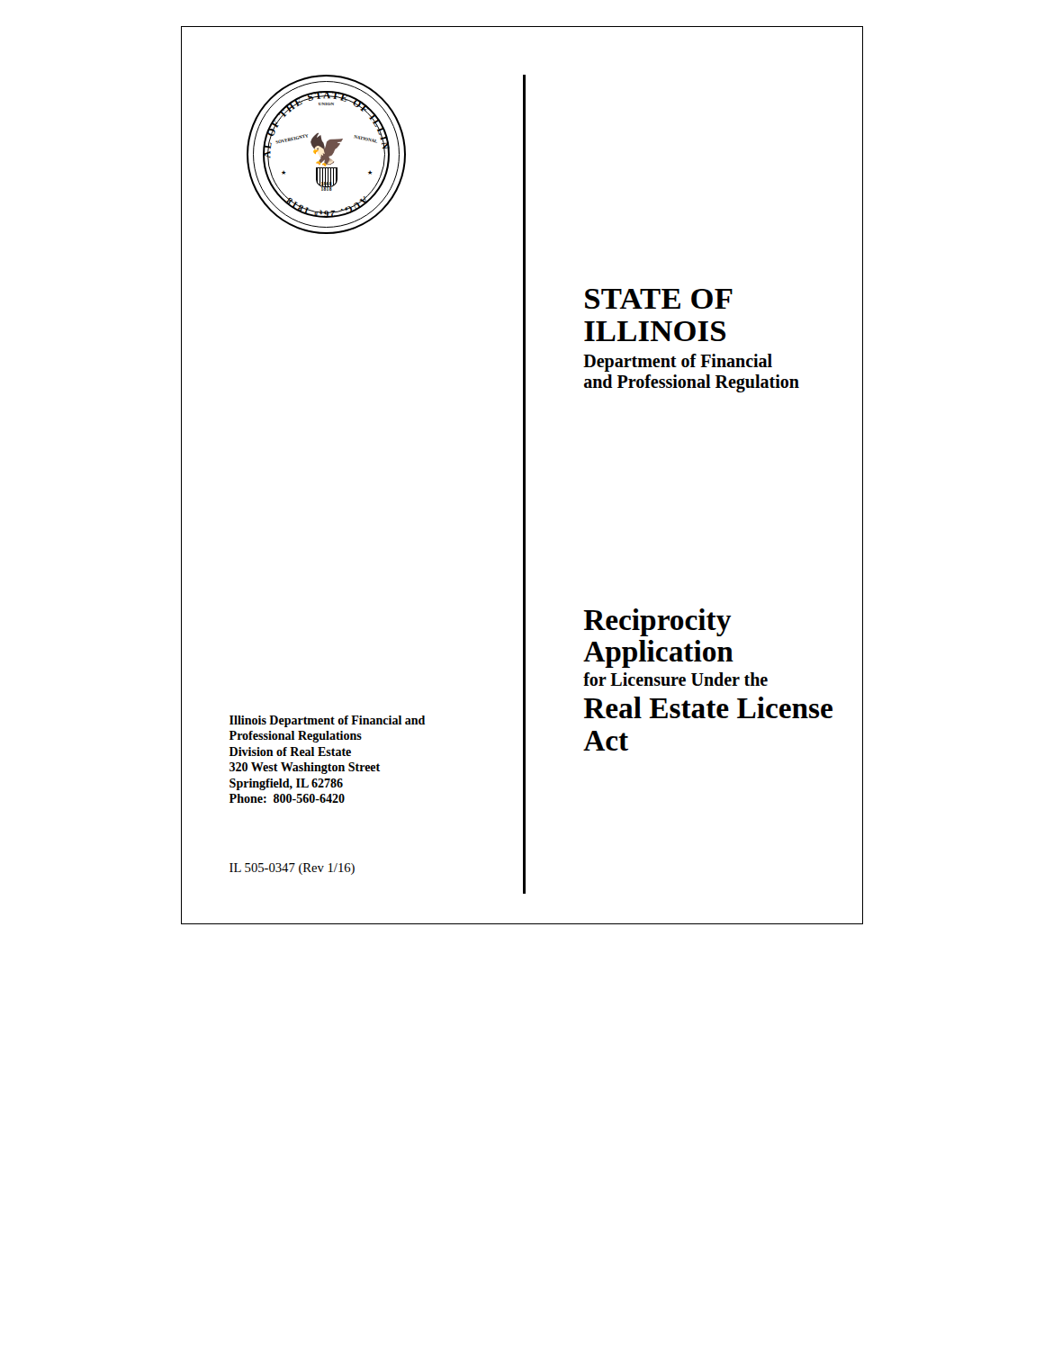SEAL OF THE STATE OF ILLINOIS AUG. 26ₜʰ 1818
UNION
🦅
SOVEREIGNTY
NATIONAL
1868
1818
★
★
STATE OF ILLINOIS
Department of Financial
and Professional Regulation
Reciprocity Application
for Licensure Under the
Real Estate License Act
Illinois Department of Financial and
Professional Regulations
Division of Real Estate
320 West Washington Street
Springfield, IL 62786
Phone: 800-560-6420
IL 505-0347 (Rev 1/16)